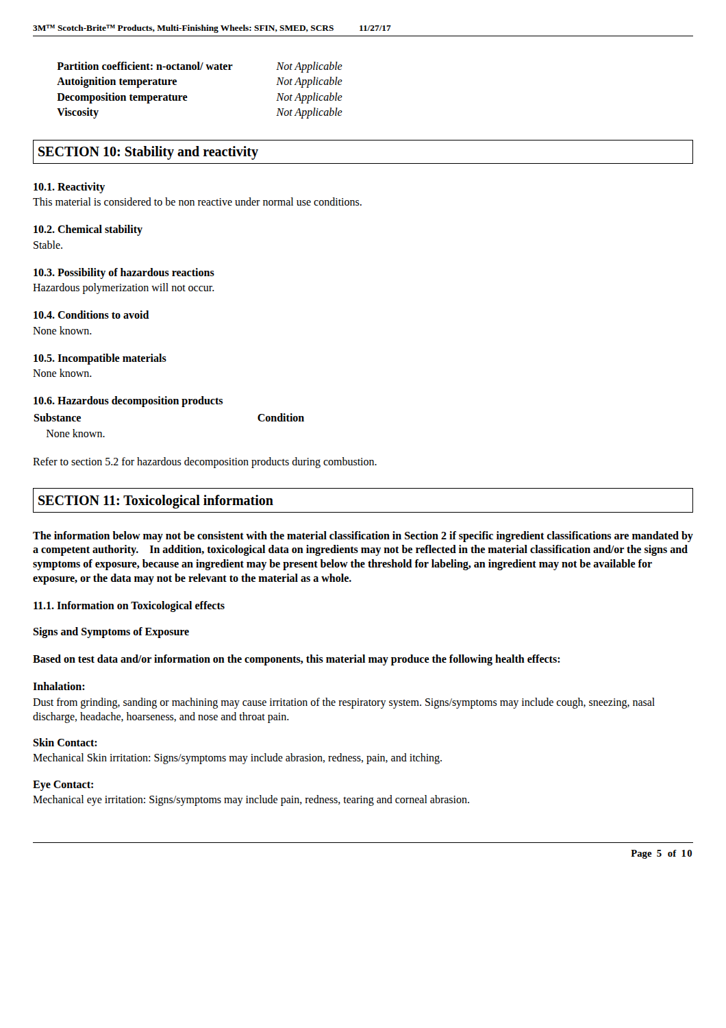3M™ Scotch-Brite™ Products, Multi-Finishing Wheels: SFIN, SMED, SCRS 11/27/17
| Partition coefficient: n-octanol/ water | Not Applicable |
| Autoignition temperature | Not Applicable |
| Decomposition temperature | Not Applicable |
| Viscosity | Not Applicable |
SECTION 10: Stability and reactivity
10.1. Reactivity
This material is considered to be non reactive under normal use conditions.
10.2. Chemical stability
Stable.
10.3. Possibility of hazardous reactions
Hazardous polymerization will not occur.
10.4. Conditions to avoid
None known.
10.5. Incompatible materials
None known.
10.6. Hazardous decomposition products
| Substance | Condition |
| --- | --- |
| None known. | |
Refer to section 5.2 for hazardous decomposition products during combustion.
SECTION 11: Toxicological information
The information below may not be consistent with the material classification in Section 2 if specific ingredient classifications are mandated by a competent authority. In addition, toxicological data on ingredients may not be reflected in the material classification and/or the signs and symptoms of exposure, because an ingredient may be present below the threshold for labeling, an ingredient may not be available for exposure, or the data may not be relevant to the material as a whole.
11.1. Information on Toxicological effects
Signs and Symptoms of Exposure
Based on test data and/or information on the components, this material may produce the following health effects:
Inhalation:
Dust from grinding, sanding or machining may cause irritation of the respiratory system. Signs/symptoms may include cough, sneezing, nasal discharge, headache, hoarseness, and nose and throat pain.
Skin Contact:
Mechanical Skin irritation: Signs/symptoms may include abrasion, redness, pain, and itching.
Eye Contact:
Mechanical eye irritation: Signs/symptoms may include pain, redness, tearing and corneal abrasion.
Page 5 of 10